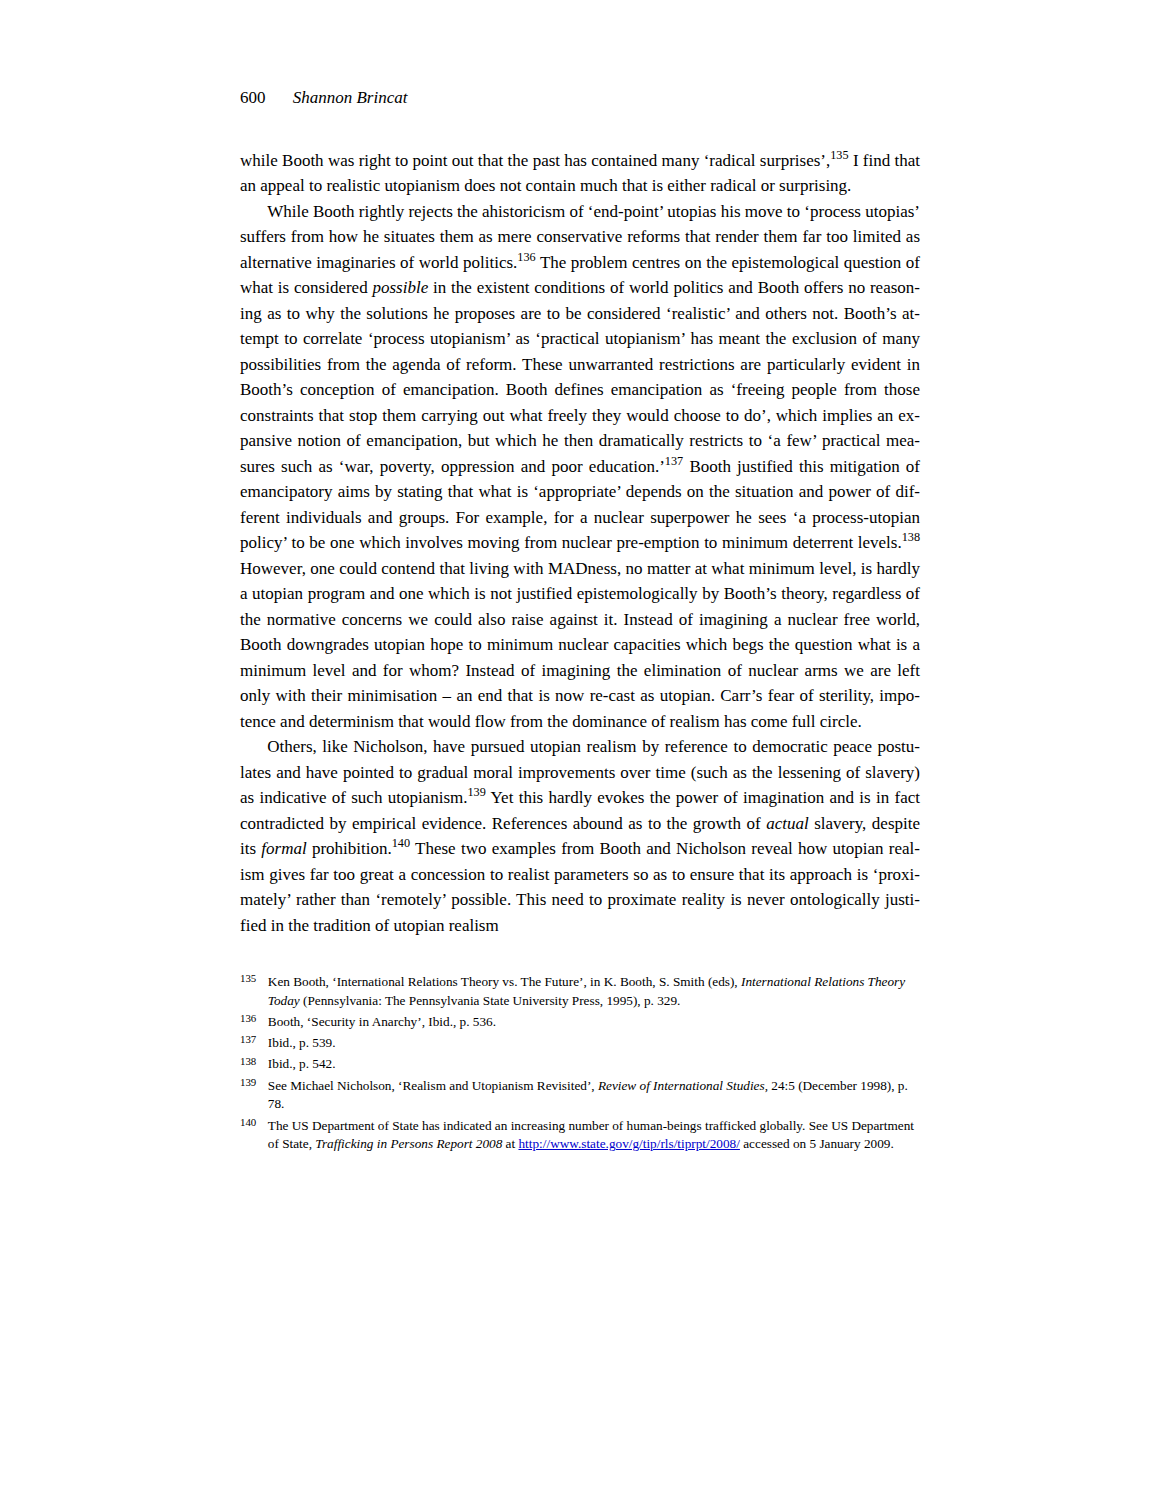600 Shannon Brincat
while Booth was right to point out that the past has contained many ‘radical surprises’,135 I find that an appeal to realistic utopianism does not contain much that is either radical or surprising.
While Booth rightly rejects the ahistoricism of ‘end-point’ utopias his move to ‘process utopias’ suffers from how he situates them as mere conservative reforms that render them far too limited as alternative imaginaries of world politics.136 The problem centres on the epistemological question of what is considered possible in the existent conditions of world politics and Booth offers no reasoning as to why the solutions he proposes are to be considered ‘realistic’ and others not. Booth’s attempt to correlate ‘process utopianism’ as ‘practical utopianism’ has meant the exclusion of many possibilities from the agenda of reform. These unwarranted restrictions are particularly evident in Booth’s conception of emancipation. Booth defines emancipation as ‘freeing people from those constraints that stop them carrying out what freely they would choose to do’, which implies an expansive notion of emancipation, but which he then dramatically restricts to ‘a few’ practical measures such as ‘war, poverty, oppression and poor education.’137 Booth justified this mitigation of emancipatory aims by stating that what is ‘appropriate’ depends on the situation and power of different individuals and groups. For example, for a nuclear superpower he sees ‘a process-utopian policy’ to be one which involves moving from nuclear pre-emption to minimum deterrent levels.138 However, one could contend that living with MADness, no matter at what minimum level, is hardly a utopian program and one which is not justified epistemologically by Booth’s theory, regardless of the normative concerns we could also raise against it. Instead of imagining a nuclear free world, Booth downgrades utopian hope to minimum nuclear capacities which begs the question what is a minimum level and for whom? Instead of imagining the elimination of nuclear arms we are left only with their minimisation – an end that is now re-cast as utopian. Carr’s fear of sterility, impotence and determinism that would flow from the dominance of realism has come full circle.
Others, like Nicholson, have pursued utopian realism by reference to democratic peace postulates and have pointed to gradual moral improvements over time (such as the lessening of slavery) as indicative of such utopianism.139 Yet this hardly evokes the power of imagination and is in fact contradicted by empirical evidence. References abound as to the growth of actual slavery, despite its formal prohibition.140 These two examples from Booth and Nicholson reveal how utopian realism gives far too great a concession to realist parameters so as to ensure that its approach is ‘proximately’ rather than ‘remotely’ possible. This need to proximate reality is never ontologically justified in the tradition of utopian realism
135 Ken Booth, ‘International Relations Theory vs. The Future’, in K. Booth, S. Smith (eds), International Relations Theory Today (Pennsylvania: The Pennsylvania State University Press, 1995), p. 329.
136 Booth, ‘Security in Anarchy’, Ibid., p. 536.
137 Ibid., p. 539.
138 Ibid., p. 542.
139 See Michael Nicholson, ‘Realism and Utopianism Revisited’, Review of International Studies, 24:5 (December 1998), p. 78.
140 The US Department of State has indicated an increasing number of human-beings trafficked globally. See US Department of State, Trafficking in Persons Report 2008 at http://www.state.gov/g/tip/rls/tiprpt/2008/ accessed on 5 January 2009.